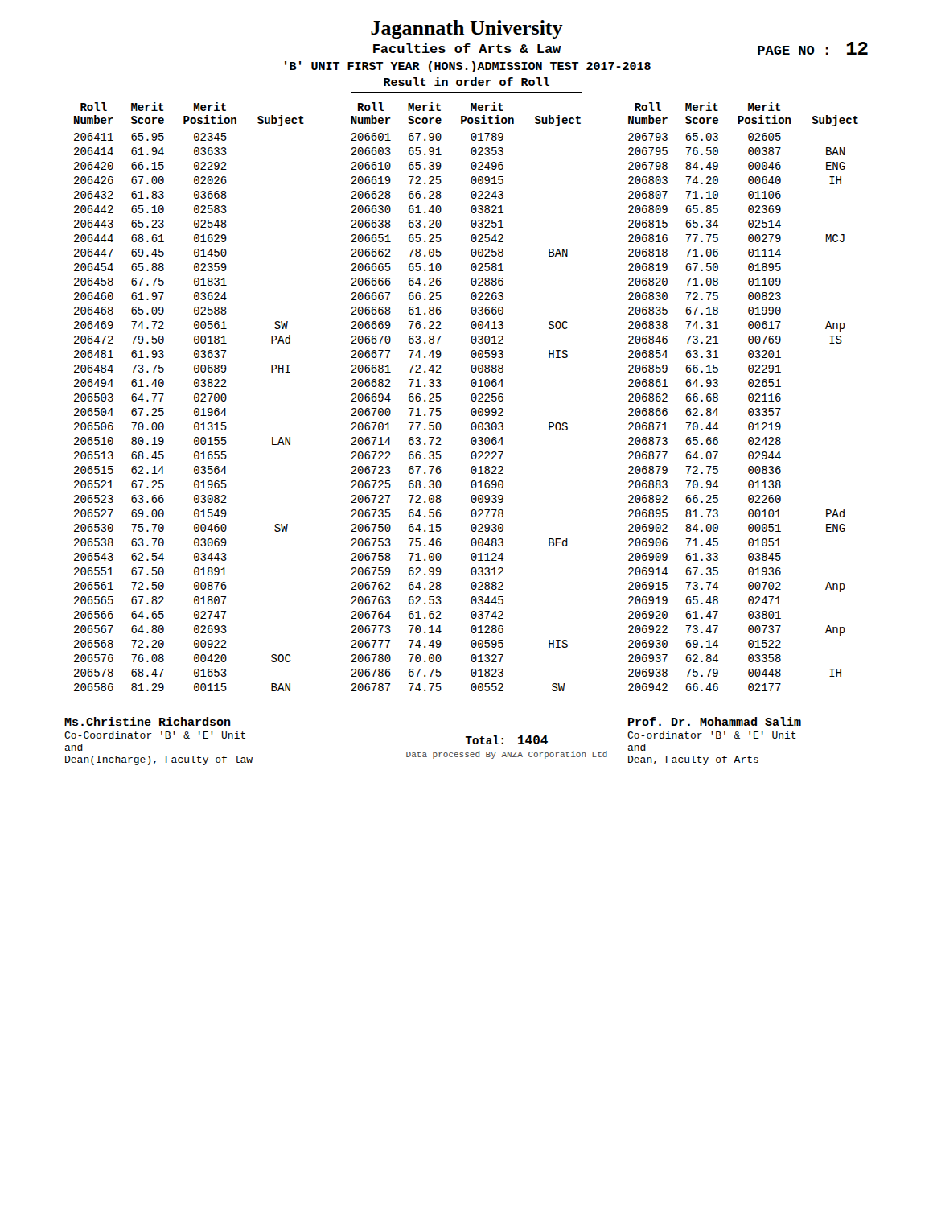PAGE NO :12
Jagannath University
Faculties of Arts & Law
'B' UNIT FIRST YEAR (HONS.)ADMISSION TEST 2017-2018
Result in order of Roll
| Roll Number | Merit Score | Merit Position | Subject | | Roll Number | Merit Score | Merit Position | Subject | | Roll Number | Merit Score | Merit Position | Subject |
| --- | --- | --- | --- | --- | --- | --- | --- | --- | --- | --- | --- | --- | --- |
| 206411 | 65.95 | 02345 | | | 206601 | 67.90 | 01789 | | | 206793 | 65.03 | 02605 | |
| 206414 | 61.94 | 03633 | | | 206603 | 65.91 | 02353 | | | 206795 | 76.50 | 00387 | BAN |
| 206420 | 66.15 | 02292 | | | 206610 | 65.39 | 02496 | | | 206798 | 84.49 | 00046 | ENG |
| 206426 | 67.00 | 02026 | | | 206619 | 72.25 | 00915 | | | 206803 | 74.20 | 00640 | IH |
| 206432 | 61.83 | 03668 | | | 206628 | 66.28 | 02243 | | | 206807 | 71.10 | 01106 | |
| 206442 | 65.10 | 02583 | | | 206630 | 61.40 | 03821 | | | 206809 | 65.85 | 02369 | |
| 206443 | 65.23 | 02548 | | | 206638 | 63.20 | 03251 | | | 206815 | 65.34 | 02514 | |
| 206444 | 68.61 | 01629 | | | 206651 | 65.25 | 02542 | | | 206816 | 77.75 | 00279 | MCJ |
| 206447 | 69.45 | 01450 | | | 206662 | 78.05 | 00258 | BAN | | 206818 | 71.06 | 01114 | |
| 206454 | 65.88 | 02359 | | | 206665 | 65.10 | 02581 | | | 206819 | 67.50 | 01895 | |
| 206458 | 67.75 | 01831 | | | 206666 | 64.26 | 02886 | | | 206820 | 71.08 | 01109 | |
| 206460 | 61.97 | 03624 | | | 206667 | 66.25 | 02263 | | | 206830 | 72.75 | 00823 | |
| 206468 | 65.09 | 02588 | | | 206668 | 61.86 | 03660 | | | 206835 | 67.18 | 01990 | |
| 206469 | 74.72 | 00561 | SW | | 206669 | 76.22 | 00413 | SOC | | 206838 | 74.31 | 00617 | Anp |
| 206472 | 79.50 | 00181 | PAd | | 206670 | 63.87 | 03012 | | | 206846 | 73.21 | 00769 | IS |
| 206481 | 61.93 | 03637 | | | 206677 | 74.49 | 00593 | HIS | | 206854 | 63.31 | 03201 | |
| 206484 | 73.75 | 00689 | PHI | | 206681 | 72.42 | 00888 | | | 206859 | 66.15 | 02291 | |
| 206494 | 61.40 | 03822 | | | 206682 | 71.33 | 01064 | | | 206861 | 64.93 | 02651 | |
| 206503 | 64.77 | 02700 | | | 206694 | 66.25 | 02256 | | | 206862 | 66.68 | 02116 | |
| 206504 | 67.25 | 01964 | | | 206700 | 71.75 | 00992 | | | 206866 | 62.84 | 03357 | |
| 206506 | 70.00 | 01315 | | | 206701 | 77.50 | 00303 | POS | | 206871 | 70.44 | 01219 | |
| 206510 | 80.19 | 00155 | LAN | | 206714 | 63.72 | 03064 | | | 206873 | 65.66 | 02428 | |
| 206513 | 68.45 | 01655 | | | 206722 | 66.35 | 02227 | | | 206877 | 64.07 | 02944 | |
| 206515 | 62.14 | 03564 | | | 206723 | 67.76 | 01822 | | | 206879 | 72.75 | 00836 | |
| 206521 | 67.25 | 01965 | | | 206725 | 68.30 | 01690 | | | 206883 | 70.94 | 01138 | |
| 206523 | 63.66 | 03082 | | | 206727 | 72.08 | 00939 | | | 206892 | 66.25 | 02260 | |
| 206527 | 69.00 | 01549 | | | 206735 | 64.56 | 02778 | | | 206895 | 81.73 | 00101 | PAd |
| 206530 | 75.70 | 00460 | SW | | 206750 | 64.15 | 02930 | | | 206902 | 84.00 | 00051 | ENG |
| 206538 | 63.70 | 03069 | | | 206753 | 75.46 | 00483 | BEd | | 206906 | 71.45 | 01051 | |
| 206543 | 62.54 | 03443 | | | 206758 | 71.00 | 01124 | | | 206909 | 61.33 | 03845 | |
| 206551 | 67.50 | 01891 | | | 206759 | 62.99 | 03312 | | | 206914 | 67.35 | 01936 | |
| 206561 | 72.50 | 00876 | | | 206762 | 64.28 | 02882 | | | 206915 | 73.74 | 00702 | Anp |
| 206565 | 67.82 | 01807 | | | 206763 | 62.53 | 03445 | | | 206919 | 65.48 | 02471 | |
| 206566 | 64.65 | 02747 | | | 206764 | 61.62 | 03742 | | | 206920 | 61.47 | 03801 | |
| 206567 | 64.80 | 02693 | | | 206773 | 70.14 | 01286 | | | 206922 | 73.47 | 00737 | Anp |
| 206568 | 72.20 | 00922 | | | 206777 | 74.49 | 00595 | HIS | | 206930 | 69.14 | 01522 | |
| 206576 | 76.08 | 00420 | SOC | | 206780 | 70.00 | 01327 | | | 206937 | 62.84 | 03358 | |
| 206578 | 68.47 | 01653 | | | 206786 | 67.75 | 01823 | | | 206938 | 75.79 | 00448 | IH |
| 206586 | 81.29 | 00115 | BAN | | 206787 | 74.75 | 00552 | SW | | 206942 | 66.46 | 02177 | |
Ms.Christine Richardson
Co-Coordinator 'B' & 'E' Unit
and
Dean(Incharge), Faculty of law
Total:1404
Data processed By ANZA Corporation Ltd
Prof. Dr. Mohammad Salim
Co-ordinator 'B' & 'E' Unit
and
Dean, Faculty of Arts